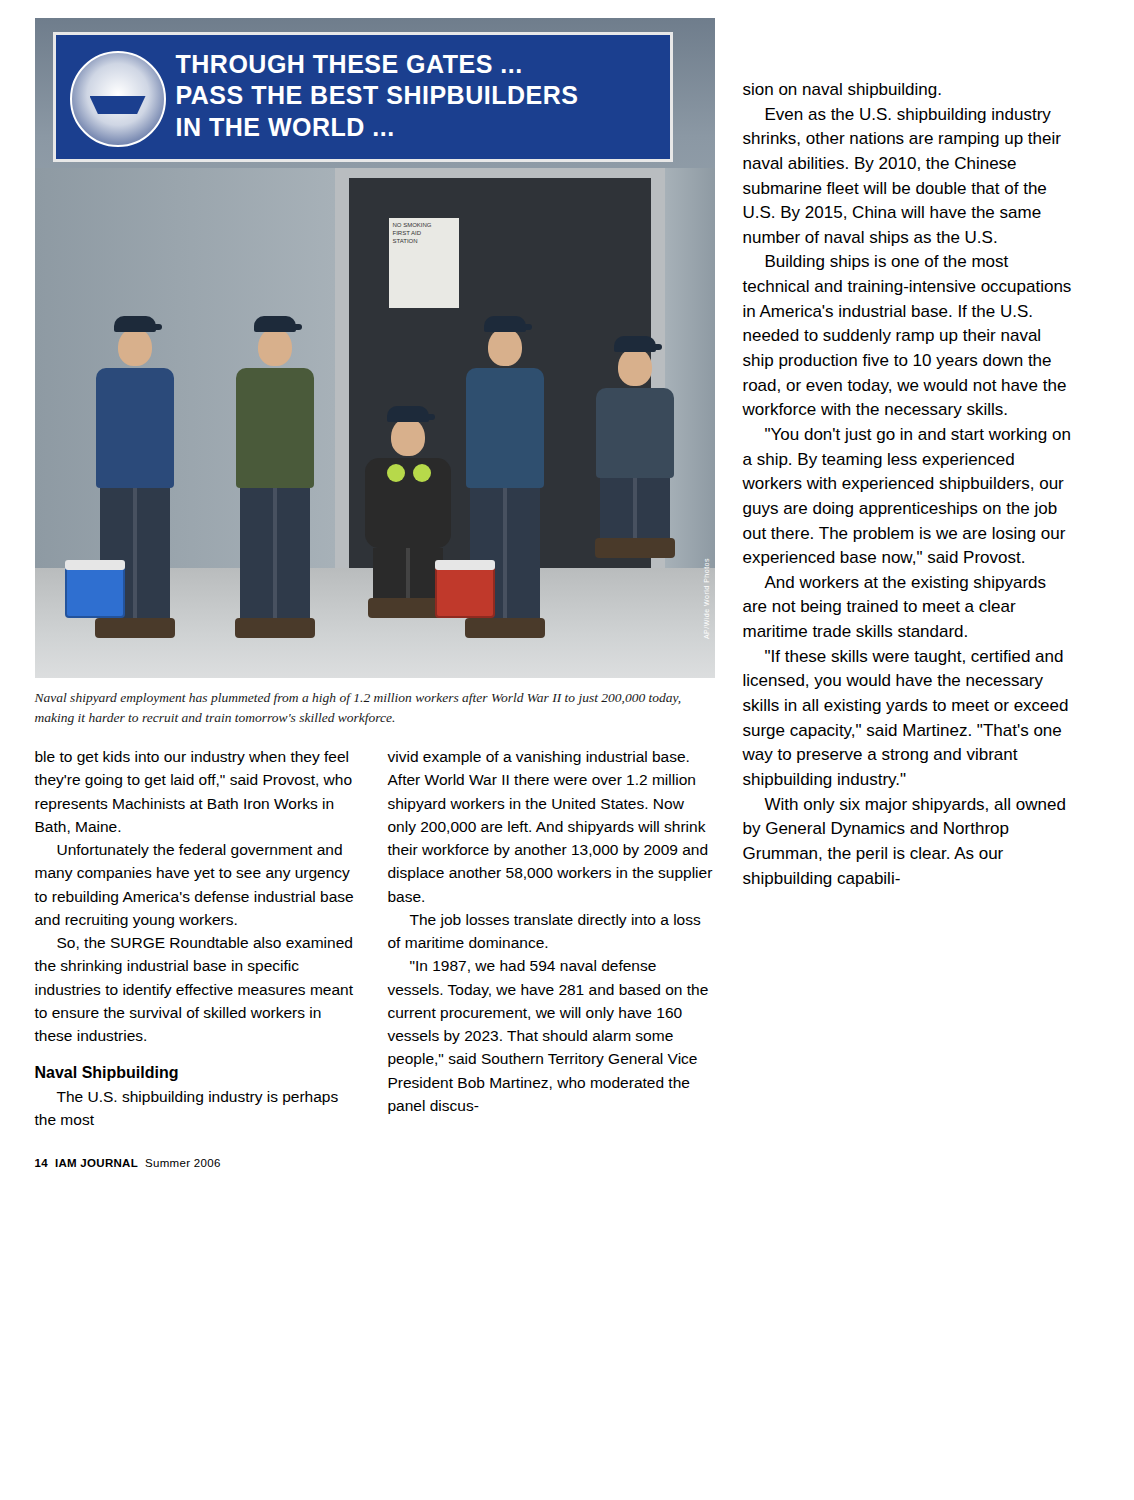THROUGH THESE GATES ... PASS THE BEST SHIPBUILDERS IN THE WORLD ...
NO SMOKING
FIRST AID
STATION
AP/Wide World Photos
Naval shipyard employment has plummeted from a high of 1.2 million workers after World War II to just 200,000 today, making it harder to recruit and train tomorrow's skilled workforce.
ble to get kids into our industry when they feel they're going to get laid off," said Provost, who represents Machinists at Bath Iron Works in Bath, Maine.
Unfortunately the federal government and many companies have yet to see any urgency to rebuilding America's defense industrial base and recruiting young workers.
So, the SURGE Roundtable also examined the shrinking industrial base in specific industries to identify effective measures meant to ensure the survival of skilled workers in these industries.
Naval Shipbuilding
The U.S. shipbuilding industry is perhaps the most
vivid example of a vanishing industrial base. After World War II there were over 1.2 million shipyard workers in the United States. Now only 200,000 are left. And shipyards will shrink their workforce by another 13,000 by 2009 and displace another 58,000 workers in the supplier base.
The job losses translate directly into a loss of maritime dominance.
"In 1987, we had 594 naval defense vessels. Today, we have 281 and based on the current procurement, we will only have 160 vessels by 2023. That should alarm some people," said Southern Territory General Vice President Bob Martinez, who moderated the panel discus-
sion on naval shipbuilding.
Even as the U.S. shipbuilding industry shrinks, other nations are ramping up their naval abilities. By 2010, the Chinese submarine fleet will be double that of the U.S. By 2015, China will have the same number of naval ships as the U.S.
Building ships is one of the most technical and training-intensive occupations in America's industrial base. If the U.S. needed to suddenly ramp up their naval ship production five to 10 years down the road, or even today, we would not have the workforce with the necessary skills.
"You don't just go in and start working on a ship. By teaming less experienced workers with experienced shipbuilders, our guys are doing apprenticeships on the job out there. The problem is we are losing our experienced base now," said Provost.
And workers at the existing shipyards are not being trained to meet a clear maritime trade skills standard.
"If these skills were taught, certified and licensed, you would have the necessary skills in all existing yards to meet or exceed surge capacity," said Martinez. "That's one way to preserve a strong and vibrant shipbuilding industry."
With only six major shipyards, all owned by General Dynamics and Northrop Grumman, the peril is clear. As our shipbuilding capabili-
14 IAM JOURNAL Summer 2006